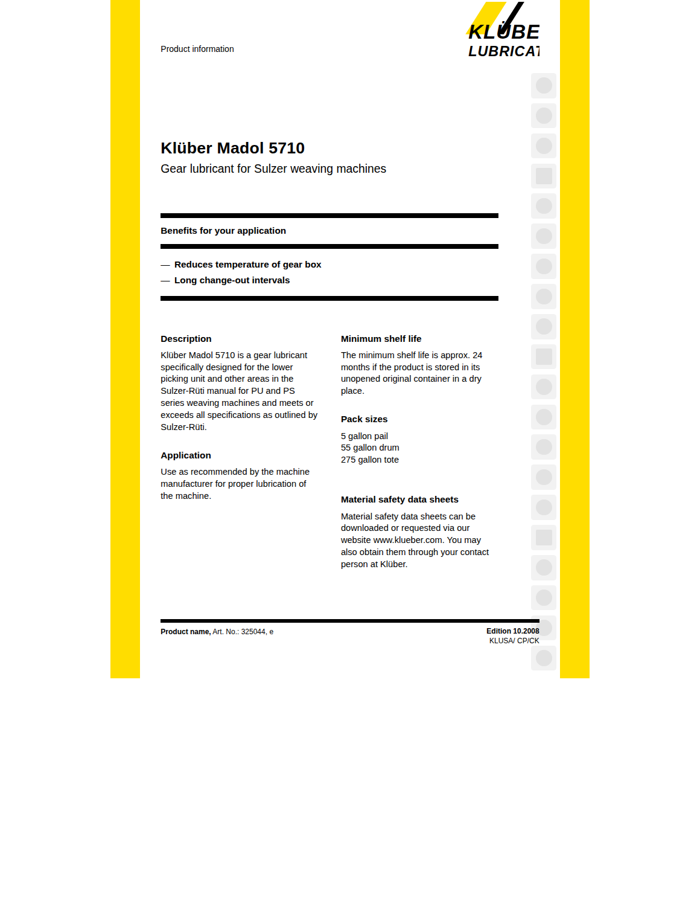Product information
KLÜBER LUBRICATION
Klüber Madol 5710
Gear lubricant for Sulzer weaving machines
Benefits for your application
Reduces temperature of gear box
Long change-out intervals
Description
Klüber Madol 5710 is a gear lubricant specifically designed for the lower picking unit and other areas in the Sulzer-Rüti manual for PU and PS series weaving machines and meets or exceeds all specifications as outlined by Sulzer-Rüti.
Application
Use as recommended by the machine manufacturer for proper lubrication of the machine.
Minimum shelf life
The minimum shelf life is approx. 24 months if the product is stored in its unopened original container in a dry place.
Pack sizes
5 gallon pail
55 gallon drum
275 gallon tote
Material safety data sheets
Material safety data sheets can be downloaded or requested via our website www.klueber.com. You may also obtain them through your contact person at Klüber.
Product name, Art. No.: 325044, e
Edition 10.2008
KLUSA/ CP/CK